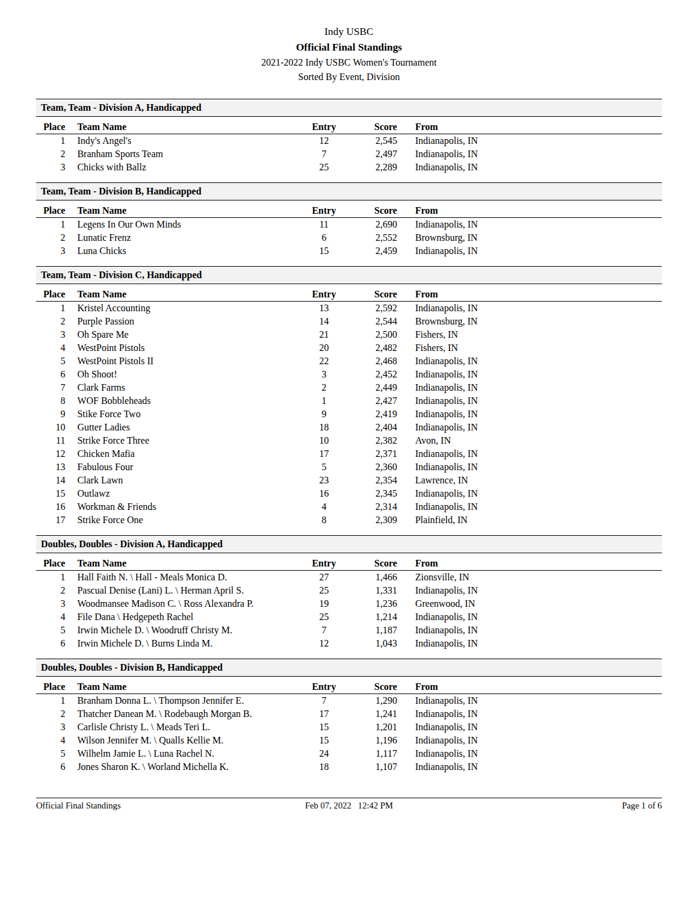Indy USBC
Official Final Standings
2021-2022 Indy USBC Women's Tournament
Sorted By Event, Division
Team, Team - Division A, Handicapped
| Place | Team Name | Entry | Score | From |
| --- | --- | --- | --- | --- |
| 1 | Indy's Angel's | 12 | 2,545 | Indianapolis, IN |
| 2 | Branham Sports Team | 7 | 2,497 | Indianapolis, IN |
| 3 | Chicks with Ballz | 25 | 2,289 | Indianapolis, IN |
Team, Team - Division B, Handicapped
| Place | Team Name | Entry | Score | From |
| --- | --- | --- | --- | --- |
| 1 | Legens In Our Own Minds | 11 | 2,690 | Indianapolis, IN |
| 2 | Lunatic Frenz | 6 | 2,552 | Brownsburg, IN |
| 3 | Luna Chicks | 15 | 2,459 | Indianapolis, IN |
Team, Team - Division C, Handicapped
| Place | Team Name | Entry | Score | From |
| --- | --- | --- | --- | --- |
| 1 | Kristel Accounting | 13 | 2,592 | Indianapolis, IN |
| 2 | Purple Passion | 14 | 2,544 | Brownsburg, IN |
| 3 | Oh Spare Me | 21 | 2,500 | Fishers, IN |
| 4 | WestPoint Pistols | 20 | 2,482 | Fishers, IN |
| 5 | WestPoint Pistols II | 22 | 2,468 | Indianapolis, IN |
| 6 | Oh Shoot! | 3 | 2,452 | Indianapolis, IN |
| 7 | Clark Farms | 2 | 2,449 | Indianapolis, IN |
| 8 | WOF Bobbleheads | 1 | 2,427 | Indianapolis, IN |
| 9 | Stike Force Two | 9 | 2,419 | Indianapolis, IN |
| 10 | Gutter Ladies | 18 | 2,404 | Indianapolis, IN |
| 11 | Strike Force Three | 10 | 2,382 | Avon, IN |
| 12 | Chicken Mafia | 17 | 2,371 | Indianapolis, IN |
| 13 | Fabulous Four | 5 | 2,360 | Indianapolis, IN |
| 14 | Clark Lawn | 23 | 2,354 | Lawrence, IN |
| 15 | Outlawz | 16 | 2,345 | Indianapolis, IN |
| 16 | Workman & Friends | 4 | 2,314 | Indianapolis, IN |
| 17 | Strike Force One | 8 | 2,309 | Plainfield, IN |
Doubles, Doubles - Division A, Handicapped
| Place | Team Name | Entry | Score | From |
| --- | --- | --- | --- | --- |
| 1 | Hall Faith N. \ Hall - Meals Monica D. | 27 | 1,466 | Zionsville, IN |
| 2 | Pascual Denise (Lani) L. \ Herman April S. | 25 | 1,331 | Indianapolis, IN |
| 3 | Woodmansee Madison C. \ Ross Alexandra P. | 19 | 1,236 | Greenwood, IN |
| 4 | File Dana \ Hedgepeth Rachel | 25 | 1,214 | Indianapolis, IN |
| 5 | Irwin Michele D. \ Woodruff Christy M. | 7 | 1,187 | Indianapolis, IN |
| 6 | Irwin Michele D. \ Burns Linda M. | 12 | 1,043 | Indianapolis, IN |
Doubles, Doubles - Division B, Handicapped
| Place | Team Name | Entry | Score | From |
| --- | --- | --- | --- | --- |
| 1 | Branham Donna L. \ Thompson Jennifer E. | 7 | 1,290 | Indianapolis, IN |
| 2 | Thatcher Danean M. \ Rodebaugh Morgan B. | 17 | 1,241 | Indianapolis, IN |
| 3 | Carlisle Christy L. \ Meads Teri L. | 15 | 1,201 | Indianapolis, IN |
| 4 | Wilson Jennifer M. \ Qualls Kellie M. | 15 | 1,196 | Indianapolis, IN |
| 5 | Wilhelm Jamie L. \ Luna Rachel N. | 24 | 1,117 | Indianapolis, IN |
| 6 | Jones Sharon K. \ Worland Michella K. | 18 | 1,107 | Indianapolis, IN |
Official Final Standings
Feb 07, 2022 12:42 PM
Page 1 of 6